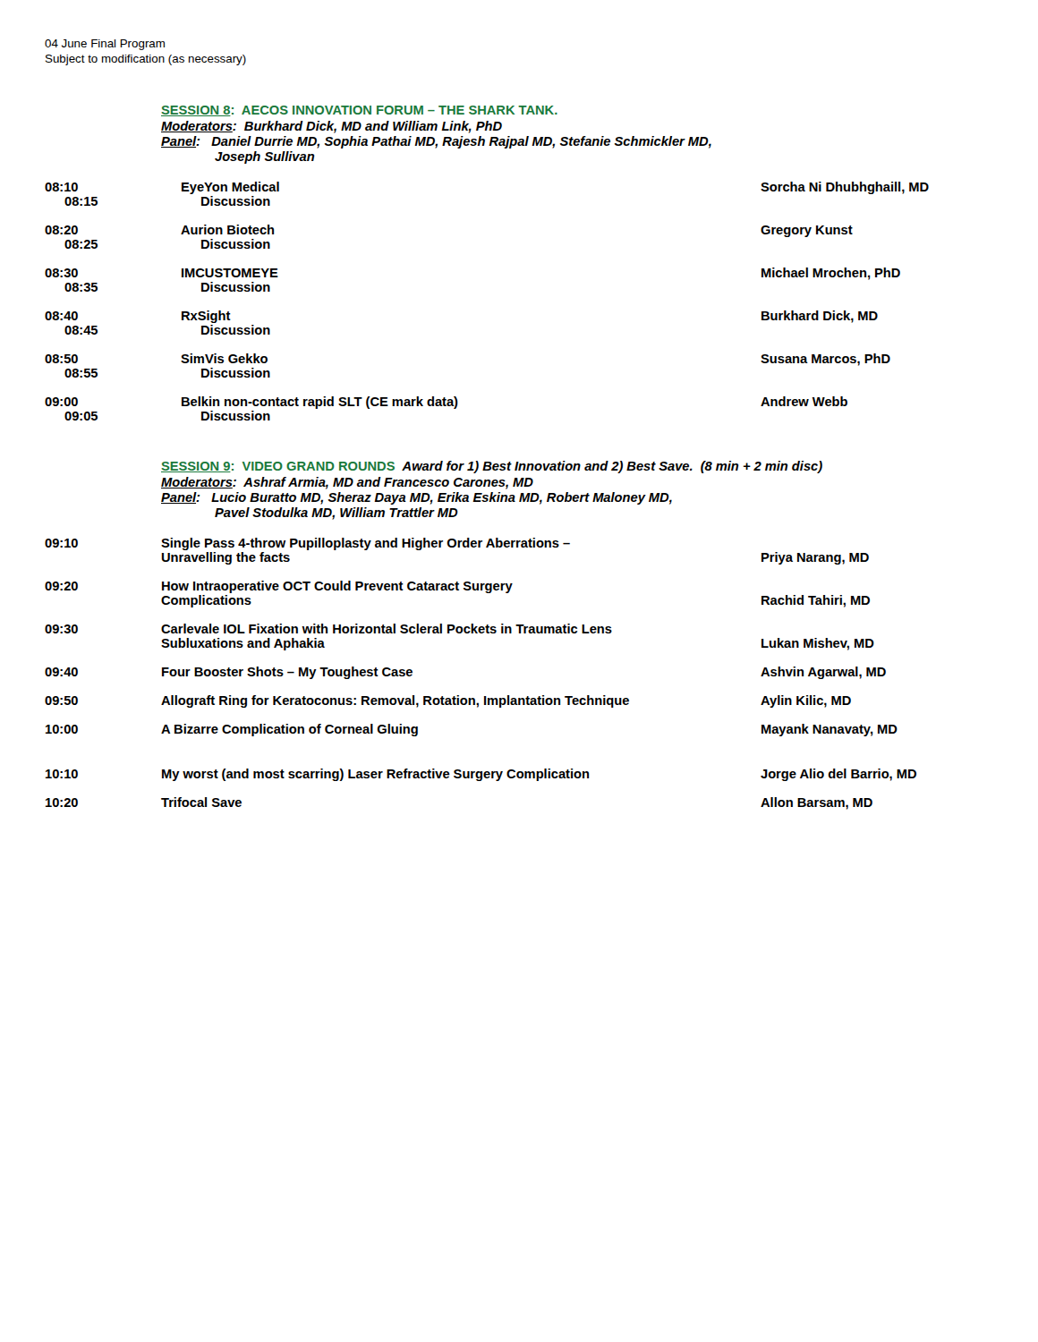04 June Final Program
Subject to modification (as necessary)
SESSION 8: AECOS INNOVATION FORUM – THE SHARK TANK.
Moderators: Burkhard Dick, MD and William Link, PhD
Panel: Daniel Durrie MD, Sophia Pathai MD, Rajesh Rajpal MD, Stefanie Schmickler MD,
Joseph Sullivan
| 08:10 | EyeYon Medical | Sorcha Ni Dhubhghaill, MD |
| 08:15 | Discussion | |
| 08:20 | Aurion Biotech | Gregory Kunst |
| 08:25 | Discussion | |
| 08:30 | IMCUSTOMEYE | Michael Mrochen, PhD |
| 08:35 | Discussion | |
| 08:40 | RxSight | Burkhard Dick, MD |
| 08:45 | Discussion | |
| 08:50 | SimVis Gekko | Susana Marcos, PhD |
| 08:55 | Discussion | |
| 09:00 | Belkin non-contact rapid SLT (CE mark data) | Andrew Webb |
| 09:05 | Discussion | |
SESSION 9: VIDEO GRAND ROUNDS Award for 1) Best Innovation and 2) Best Save. (8 min + 2 min disc)
Moderators: Ashraf Armia, MD and Francesco Carones, MD
Panel: Lucio Buratto MD, Sheraz Daya MD, Erika Eskina MD, Robert Maloney MD,
Pavel Stodulka MD, William Trattler MD
| 09:10 | Single Pass 4-throw Pupilloplasty and Higher Order Aberrations – Unravelling the facts | Priya Narang, MD |
| 09:20 | How Intraoperative OCT Could Prevent Cataract Surgery Complications | Rachid Tahiri, MD |
| 09:30 | Carlevale IOL Fixation with Horizontal Scleral Pockets in Traumatic Lens Subluxations and Aphakia | Lukan Mishev, MD |
| 09:40 | Four Booster Shots – My Toughest Case | Ashvin Agarwal, MD |
| 09:50 | Allograft Ring for Keratoconus: Removal, Rotation, Implantation Technique | Aylin Kilic, MD |
| 10:00 | A Bizarre Complication of Corneal Gluing | Mayank Nanavaty, MD |
| 10:10 | My worst (and most scarring) Laser Refractive Surgery Complication | Jorge Alio del Barrio, MD |
| 10:20 | Trifocal Save | Allon Barsam, MD |